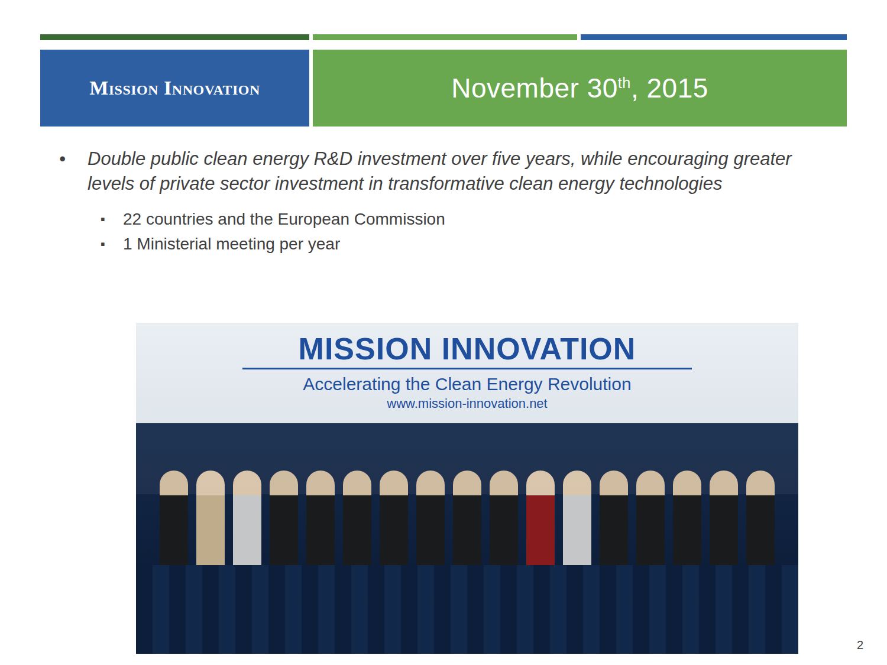Mission Innovation
November 30th, 2015
Double public clean energy R&D investment over five years, while encouraging greater levels of private sector investment in transformative clean energy technologies
22 countries and the European Commission
1 Ministerial meeting per year
MISSION INNOVATION
Accelerating the Clean Energy Revolution
www.mission-innovation.net
2